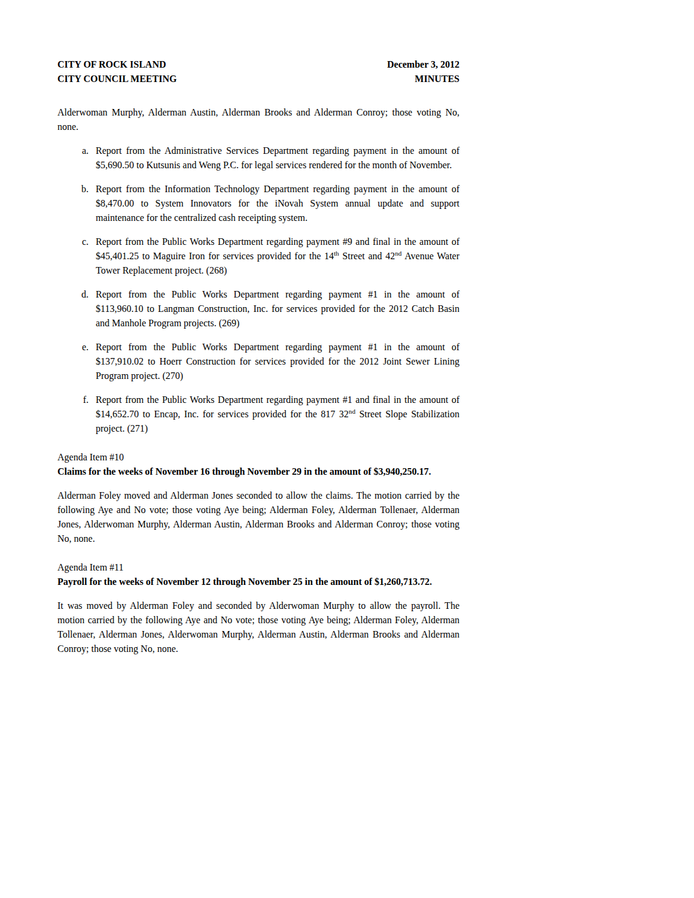CITY OF ROCK ISLAND
CITY COUNCIL MEETING
December 3, 2012
MINUTES
Alderwoman Murphy, Alderman Austin, Alderman Brooks and Alderman Conroy; those voting No, none.
Report from the Administrative Services Department regarding payment in the amount of $5,690.50 to Kutsunis and Weng P.C. for legal services rendered for the month of November.
Report from the Information Technology Department regarding payment in the amount of $8,470.00 to System Innovators for the iNovah System annual update and support maintenance for the centralized cash receipting system.
Report from the Public Works Department regarding payment #9 and final in the amount of $45,401.25 to Maguire Iron for services provided for the 14th Street and 42nd Avenue Water Tower Replacement project. (268)
Report from the Public Works Department regarding payment #1 in the amount of $113,960.10 to Langman Construction, Inc. for services provided for the 2012 Catch Basin and Manhole Program projects. (269)
Report from the Public Works Department regarding payment #1 in the amount of $137,910.02 to Hoerr Construction for services provided for the 2012 Joint Sewer Lining Program project. (270)
Report from the Public Works Department regarding payment #1 and final in the amount of $14,652.70 to Encap, Inc. for services provided for the 817 32nd Street Slope Stabilization project. (271)
Agenda Item #10
Claims for the weeks of November 16 through November 29 in the amount of $3,940,250.17.
Alderman Foley moved and Alderman Jones seconded to allow the claims. The motion carried by the following Aye and No vote; those voting Aye being; Alderman Foley, Alderman Tollenaer, Alderman Jones, Alderwoman Murphy, Alderman Austin, Alderman Brooks and Alderman Conroy; those voting No, none.
Agenda Item #11
Payroll for the weeks of November 12 through November 25 in the amount of $1,260,713.72.
It was moved by Alderman Foley and seconded by Alderwoman Murphy to allow the payroll. The motion carried by the following Aye and No vote; those voting Aye being; Alderman Foley, Alderman Tollenaer, Alderman Jones, Alderwoman Murphy, Alderman Austin, Alderman Brooks and Alderman Conroy; those voting No, none.